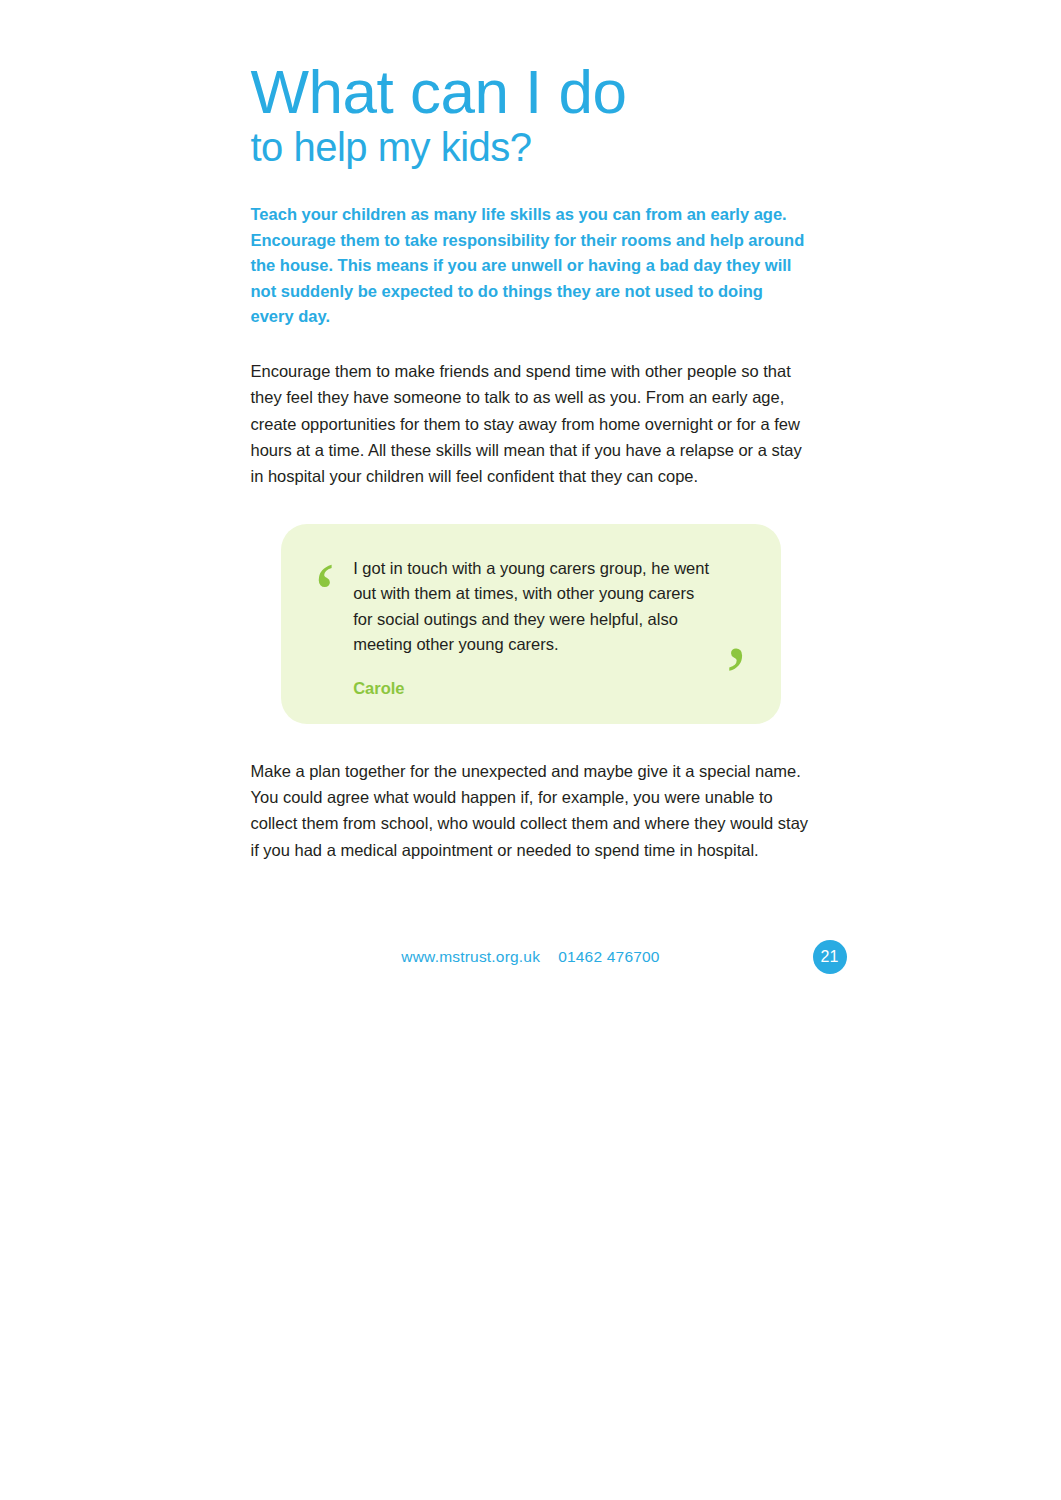What can I do to help my kids?
Teach your children as many life skills as you can from an early age. Encourage them to take responsibility for their rooms and help around the house. This means if you are unwell or having a bad day they will not suddenly be expected to do things they are not used to doing every day.
Encourage them to make friends and spend time with other people so that they feel they have someone to talk to as well as you. From an early age, create opportunities for them to stay away from home overnight or for a few hours at a time. All these skills will mean that if you have a relapse or a stay in hospital your children will feel confident that they can cope.
‘
I got in touch with a young carers group, he went out with them at times, with other young carers for social outings and they were helpful, also meeting other young carers.
Carole
’
Make a plan together for the unexpected and maybe give it a special name. You could agree what would happen if, for example, you were unable to collect them from school, who would collect them and where they would stay if you had a medical appointment or needed to spend time in hospital.
www.mstrust.org.uk01462 476700
21